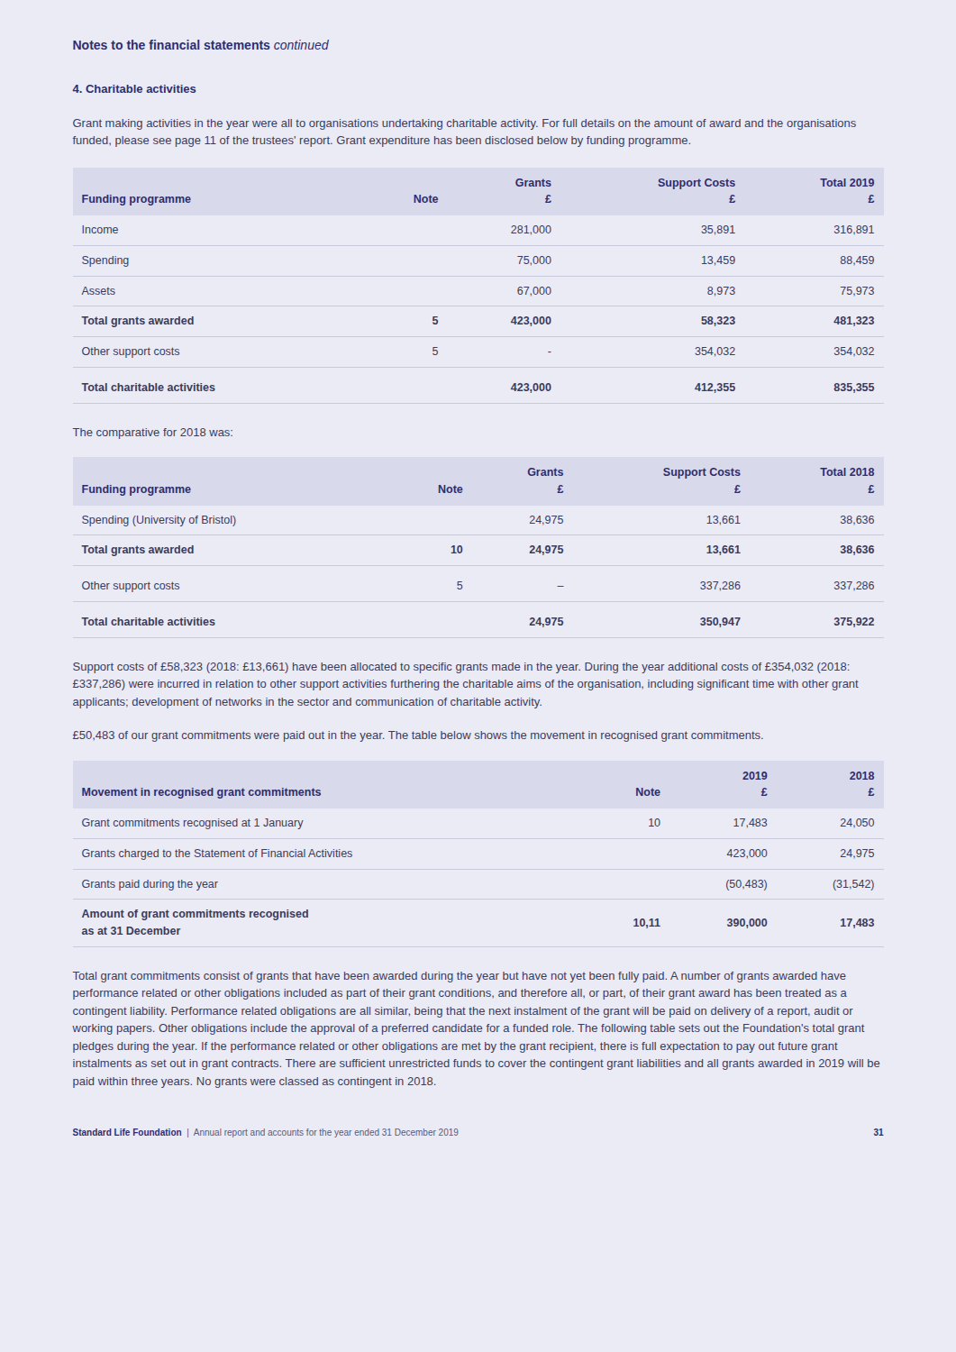Notes to the financial statements continued
4. Charitable activities
Grant making activities in the year were all to organisations undertaking charitable activity. For full details on the amount of award and the organisations funded, please see page 11 of the trustees' report. Grant expenditure has been disclosed below by funding programme.
| Funding programme | Note | Grants £ | Support Costs £ | Total 2019 £ |
| --- | --- | --- | --- | --- |
| Income | | 281,000 | 35,891 | 316,891 |
| Spending | | 75,000 | 13,459 | 88,459 |
| Assets | | 67,000 | 8,973 | 75,973 |
| Total grants awarded | 5 | 423,000 | 58,323 | 481,323 |
| Other support costs | 5 | - | 354,032 | 354,032 |
| Total charitable activities | | 423,000 | 412,355 | 835,355 |
The comparative for 2018 was:
| Funding programme | Note | Grants £ | Support Costs £ | Total 2018 £ |
| --- | --- | --- | --- | --- |
| Spending (University of Bristol) | | 24,975 | 13,661 | 38,636 |
| Total grants awarded | 10 | 24,975 | 13,661 | 38,636 |
| Other support costs | 5 | – | 337,286 | 337,286 |
| Total charitable activities | | 24,975 | 350,947 | 375,922 |
Support costs of £58,323 (2018: £13,661) have been allocated to specific grants made in the year. During the year additional costs of £354,032 (2018: £337,286) were incurred in relation to other support activities furthering the charitable aims of the organisation, including significant time with other grant applicants; development of networks in the sector and communication of charitable activity.
£50,483 of our grant commitments were paid out in the year. The table below shows the movement in recognised grant commitments.
| Movement in recognised grant commitments | Note | 2019 £ | 2018 £ |
| --- | --- | --- | --- |
| Grant commitments recognised at 1 January | 10 | 17,483 | 24,050 |
| Grants charged to the Statement of Financial Activities | | 423,000 | 24,975 |
| Grants paid during the year | | (50,483) | (31,542) |
| Amount of grant commitments recognised as at 31 December | 10,11 | 390,000 | 17,483 |
Total grant commitments consist of grants that have been awarded during the year but have not yet been fully paid. A number of grants awarded have performance related or other obligations included as part of their grant conditions, and therefore all, or part, of their grant award has been treated as a contingent liability. Performance related obligations are all similar, being that the next instalment of the grant will be paid on delivery of a report, audit or working papers. Other obligations include the approval of a preferred candidate for a funded role. The following table sets out the Foundation's total grant pledges during the year. If the performance related or other obligations are met by the grant recipient, there is full expectation to pay out future grant instalments as set out in grant contracts. There are sufficient unrestricted funds to cover the contingent grant liabilities and all grants awarded in 2019 will be paid within three years. No grants were classed as contingent in 2018.
Standard Life Foundation | Annual report and accounts for the year ended 31 December 2019
31